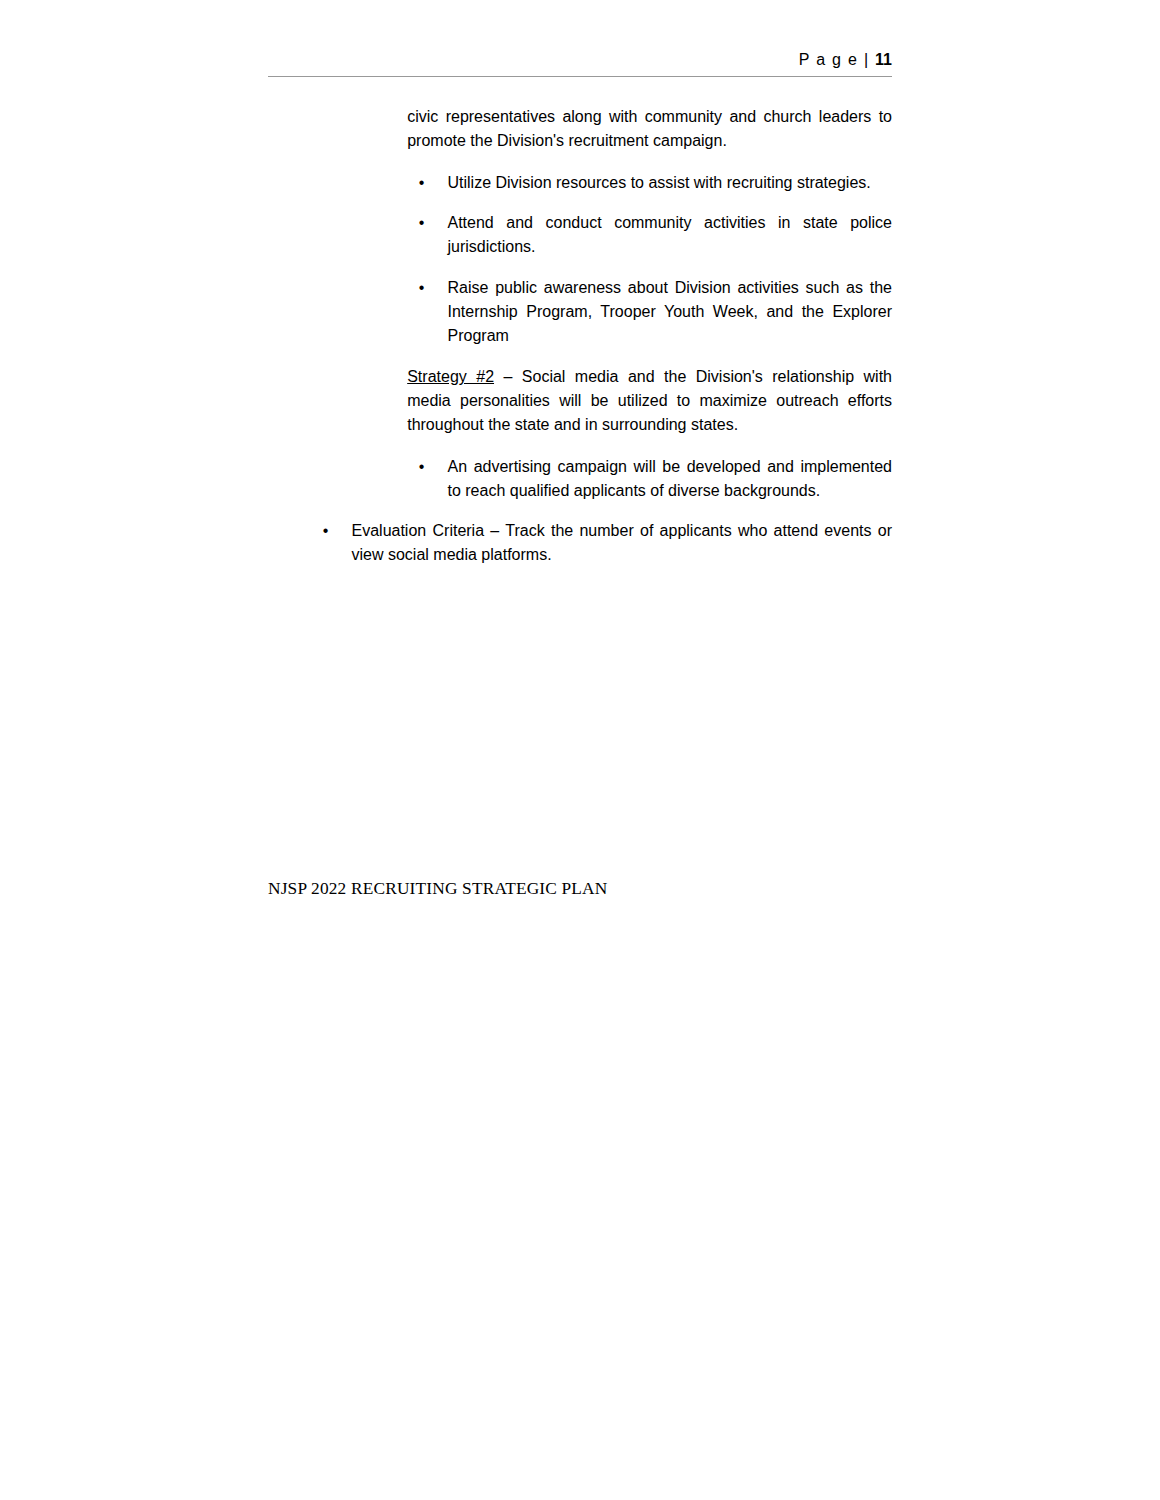P a g e | 11
civic representatives along with community and church leaders to promote the Division's recruitment campaign.
Utilize Division resources to assist with recruiting strategies.
Attend and conduct community activities in state police jurisdictions.
Raise public awareness about Division activities such as the Internship Program, Trooper Youth Week, and the Explorer Program
Strategy #2 – Social media and the Division's relationship with media personalities will be utilized to maximize outreach efforts throughout the state and in surrounding states.
An advertising campaign will be developed and implemented to reach qualified applicants of diverse backgrounds.
Evaluation Criteria – Track the number of applicants who attend events or view social media platforms.
NJSP 2022 RECRUITING STRATEGIC PLAN